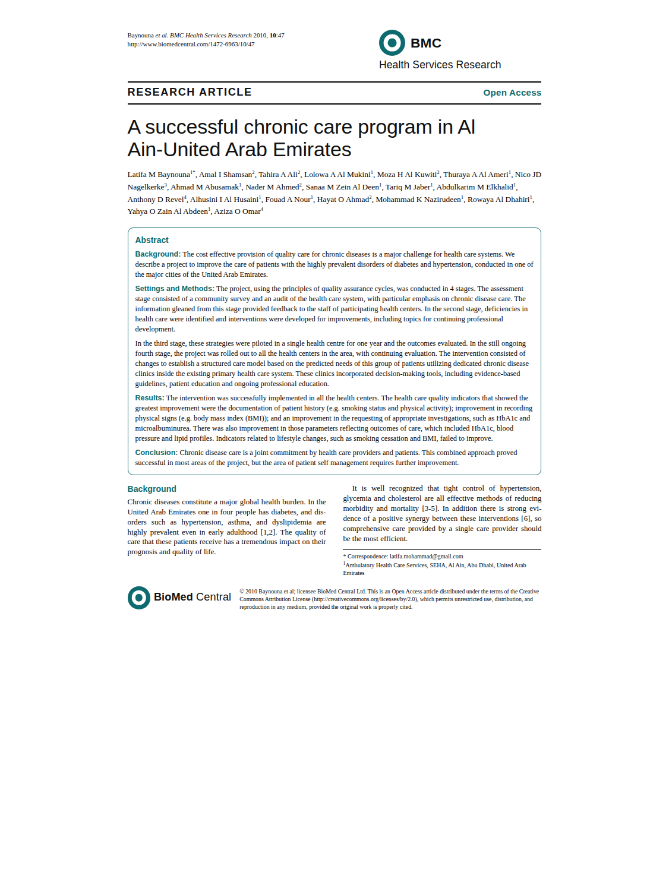Baynouna et al. BMC Health Services Research 2010, 10:47
http://www.biomedcentral.com/1472-6963/10/47
BMC
Health Services Research
RESEARCH ARTICLE
Open Access
A successful chronic care program in Al
Ain-United Arab Emirates
Latifa M Baynouna1*, Amal I Shamsan2, Tahira A Ali2, Lolowa A Al Mukini1, Moza H Al Kuwiti2, Thuraya A Al Ameri1, Nico JD Nagelkerke3, Ahmad M Abusamak1, Nader M Ahmed2, Sanaa M Zein Al Deen1, Tariq M Jaber1, Abdulkarim M Elkhalid1, Anthony D Revel4, Alhusini I Al Husaini1, Fouad A Nour1, Hayat O Ahmad2, Mohammad K Nazirudeen1, Rowaya Al Dhahiri1, Yahya O Zain Al Abdeen1, Aziza O Omar4
Abstract
Background: The cost effective provision of quality care for chronic diseases is a major challenge for health care systems. We describe a project to improve the care of patients with the highly prevalent disorders of diabetes and hypertension, conducted in one of the major cities of the United Arab Emirates.
Settings and Methods: The project, using the principles of quality assurance cycles, was conducted in 4 stages. The assessment stage consisted of a community survey and an audit of the health care system, with particular emphasis on chronic disease care. The information gleaned from this stage provided feedback to the staff of participating health centers. In the second stage, deficiencies in health care were identified and interventions were developed for improvements, including topics for continuing professional development.
In the third stage, these strategies were piloted in a single health centre for one year and the outcomes evaluated. In the still ongoing fourth stage, the project was rolled out to all the health centers in the area, with continuing evaluation. The intervention consisted of changes to establish a structured care model based on the predicted needs of this group of patients utilizing dedicated chronic disease clinics inside the existing primary health care system. These clinics incorporated decision-making tools, including evidence-based guidelines, patient education and ongoing professional education.
Results: The intervention was successfully implemented in all the health centers. The health care quality indicators that showed the greatest improvement were the documentation of patient history (e.g. smoking status and physical activity); improvement in recording physical signs (e.g. body mass index (BMI)); and an improvement in the requesting of appropriate investigations, such as HbA1c and microalbuminurea. There was also improvement in those parameters reflecting outcomes of care, which included HbA1c, blood pressure and lipid profiles. Indicators related to lifestyle changes, such as smoking cessation and BMI, failed to improve.
Conclusion: Chronic disease care is a joint commitment by health care providers and patients. This combined approach proved successful in most areas of the project, but the area of patient self management requires further improvement.
Background
Chronic diseases constitute a major global health burden. In the United Arab Emirates one in four people has diabetes, and disorders such as hypertension, asthma, and dyslipidemia are highly prevalent even in early adulthood [1,2]. The quality of care that these patients receive has a tremendous impact on their prognosis and quality of life.
It is well recognized that tight control of hypertension, glycemia and cholesterol are all effective methods of reducing morbidity and mortality [3-5]. In addition there is strong evidence of a positive synergy between these interventions [6], so comprehensive care provided by a single care provider should be the most efficient.
* Correspondence: latifa.mohammad@gmail.com
1Ambulatory Health Care Services, SEHA, Al Ain, Abu Dhabi, United Arab Emirates
BioMed Central
© 2010 Baynouna et al; licensee BioMed Central Ltd. This is an Open Access article distributed under the terms of the Creative Commons Attribution License (http://creativecommons.org/licenses/by/2.0), which permits unrestricted use, distribution, and reproduction in any medium, provided the original work is properly cited.